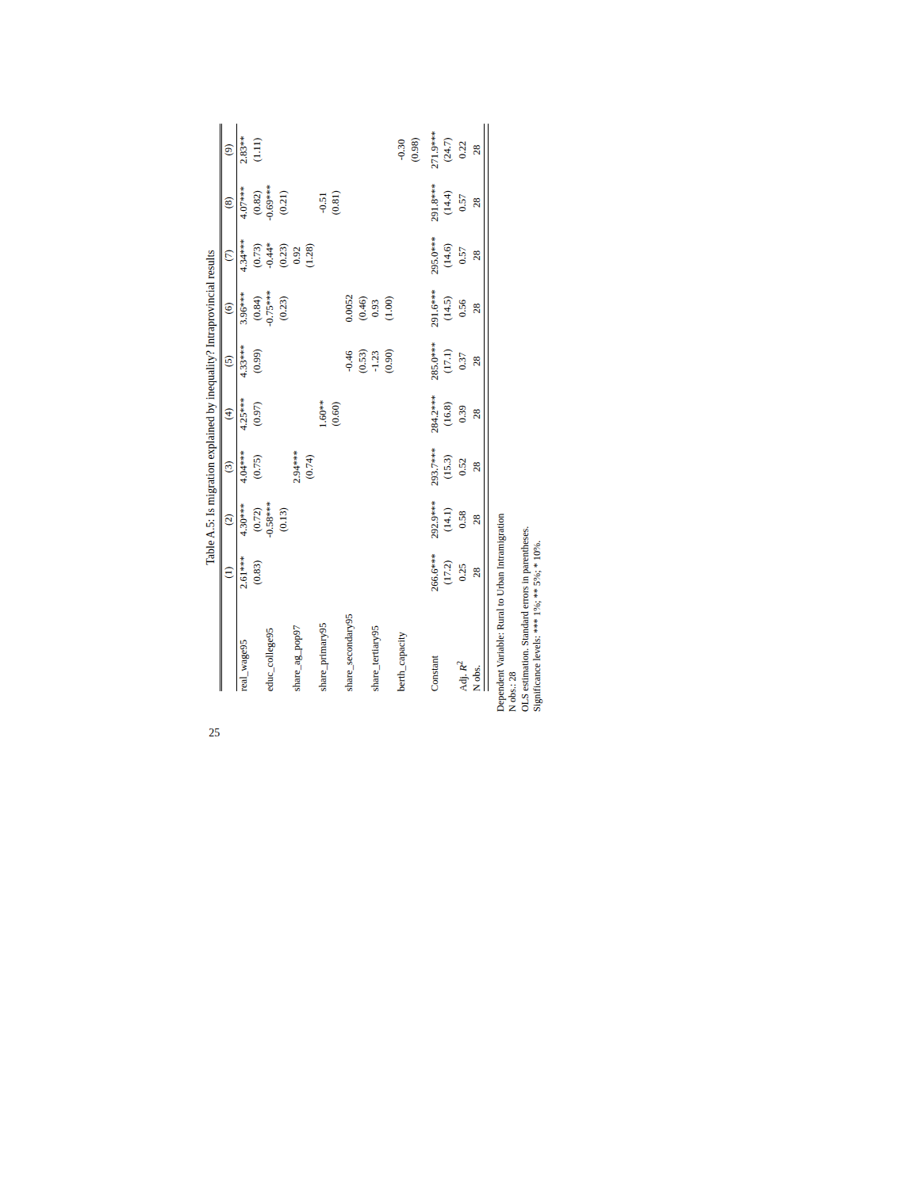Table A.5: Is migration explained by inequality? Intraprovincial results
| | (1) | (2) | (3) | (4) | (5) | (6) | (7) | (8) | (9) |
| real_wage95 | 2.61*** | 4.30*** | 4.04*** | 4.25*** | 4.33*** | 3.96*** | 4.34*** | 4.07*** | 2.83** |
| | (0.83) | (0.72) | (0.75) | (0.97) | (0.99) | (0.84) | (0.73) | (0.82) | (1.11) |
| educ_college95 | | -0.58*** | | | | -0.75*** | -0.44* | -0.69*** | |
| | | (0.13) | | | | (0.23) | (0.23) | (0.21) | |
| share_ag_pop97 | | | 2.94*** | | | | 0.92 | | |
| | | | (0.74) | | | | (1.28) | | |
| share_primary95 | | | | 1.60** | | | | -0.51 | |
| | | | | (0.60) | | | | (0.81) | |
| share_secondary95 | | | | | -0.46 | 0.0052 | | | |
| | | | | | (0.53) | (0.46) | | | |
| share_tertiary95 | | | | | -1.23 | 0.93 | | | |
| | | | | | (0.90) | (1.00) | | | |
| berth_capacity | | | | | | | | | -0.30 |
| | | | | | | | | | (0.98) |
| Constant | 266.6*** | 292.9*** | 293.7*** | 284.2*** | 285.0*** | 291.6*** | 295.0*** | 291.8*** | 271.9*** |
| | (17.2) | (14.1) | (15.3) | (16.8) | (17.1) | (14.5) | (14.6) | (14.4) | (24.7) |
| Adj. R 2 | 0.25 | 0.58 | 0.52 | 0.39 | 0.37 | 0.56 | 0.57 | 0.57 | 0.22 |
| N obs. | 28 | 28 | 28 | 28 | 28 | 28 | 28 | 28 | 28 |
Dependent Variable: Rural to Urban Intramigration
N obs.: 28
OLS estimation. Standard errors in parentheses.
Significance levels: *** 1%; ** 5%; * 10%.
25